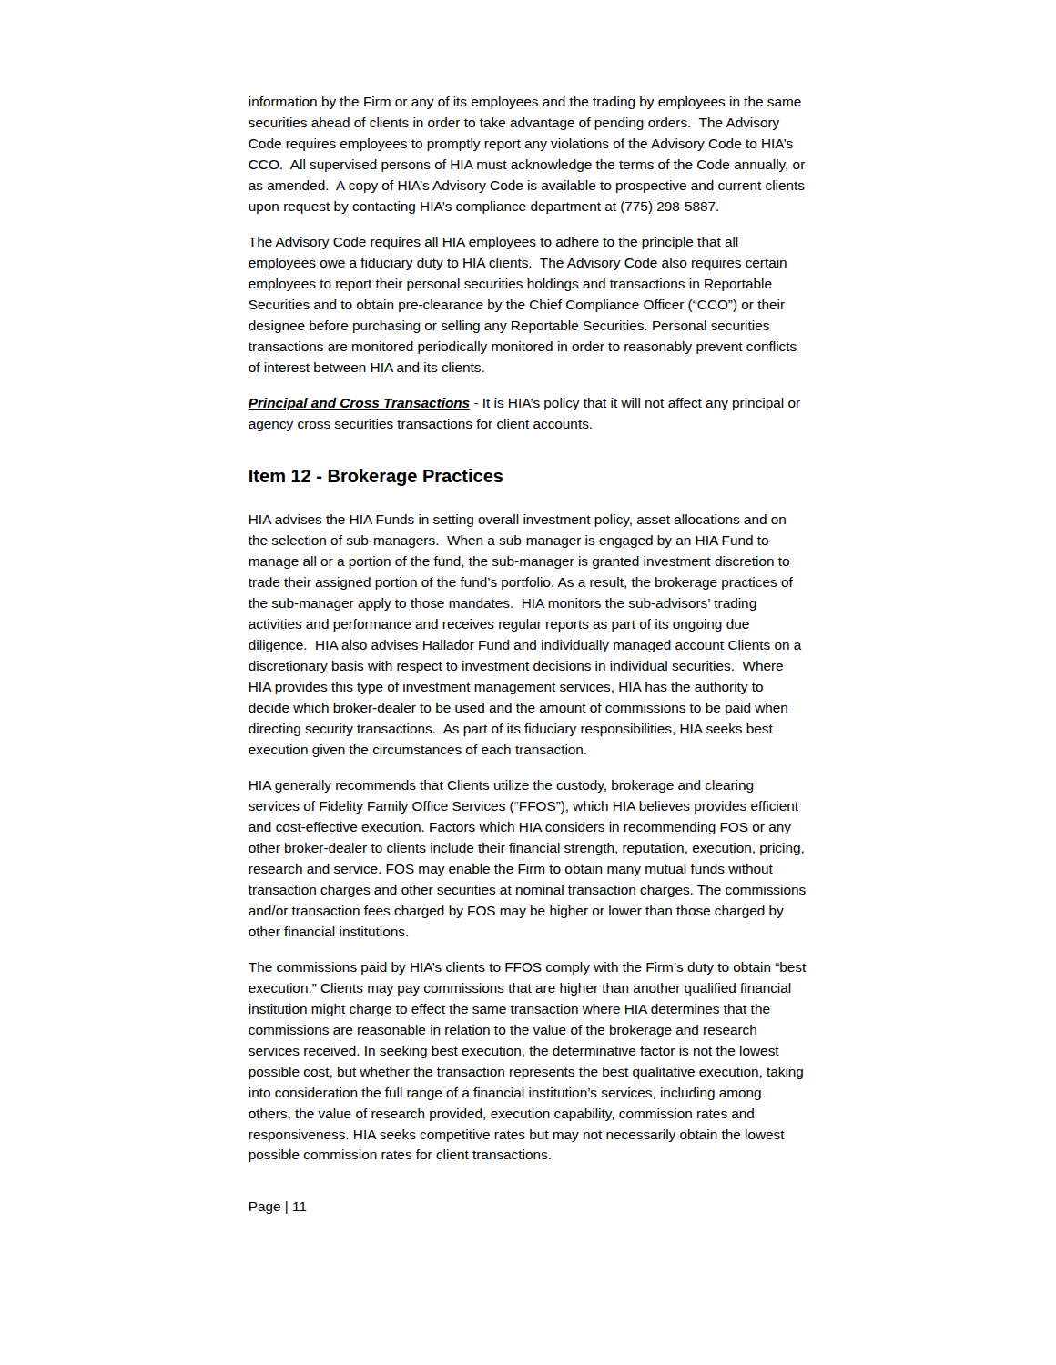information by the Firm or any of its employees and the trading by employees in the same securities ahead of clients in order to take advantage of pending orders. The Advisory Code requires employees to promptly report any violations of the Advisory Code to HIA’s CCO. All supervised persons of HIA must acknowledge the terms of the Code annually, or as amended. A copy of HIA’s Advisory Code is available to prospective and current clients upon request by contacting HIA’s compliance department at (775) 298-5887.
The Advisory Code requires all HIA employees to adhere to the principle that all employees owe a fiduciary duty to HIA clients. The Advisory Code also requires certain employees to report their personal securities holdings and transactions in Reportable Securities and to obtain pre-clearance by the Chief Compliance Officer (“CCO”) or their designee before purchasing or selling any Reportable Securities. Personal securities transactions are monitored periodically monitored in order to reasonably prevent conflicts of interest between HIA and its clients.
Principal and Cross Transactions - It is HIA’s policy that it will not affect any principal or agency cross securities transactions for client accounts.
Item 12 - Brokerage Practices
HIA advises the HIA Funds in setting overall investment policy, asset allocations and on the selection of sub-managers. When a sub-manager is engaged by an HIA Fund to manage all or a portion of the fund, the sub-manager is granted investment discretion to trade their assigned portion of the fund’s portfolio. As a result, the brokerage practices of the sub-manager apply to those mandates. HIA monitors the sub-advisors’ trading activities and performance and receives regular reports as part of its ongoing due diligence. HIA also advises Hallador Fund and individually managed account Clients on a discretionary basis with respect to investment decisions in individual securities. Where HIA provides this type of investment management services, HIA has the authority to decide which broker-dealer to be used and the amount of commissions to be paid when directing security transactions. As part of its fiduciary responsibilities, HIA seeks best execution given the circumstances of each transaction.
HIA generally recommends that Clients utilize the custody, brokerage and clearing services of Fidelity Family Office Services (“FFOS”), which HIA believes provides efficient and cost-effective execution. Factors which HIA considers in recommending FOS or any other broker-dealer to clients include their financial strength, reputation, execution, pricing, research and service. FOS may enable the Firm to obtain many mutual funds without transaction charges and other securities at nominal transaction charges. The commissions and/or transaction fees charged by FOS may be higher or lower than those charged by other financial institutions.
The commissions paid by HIA’s clients to FFOS comply with the Firm’s duty to obtain “best execution.” Clients may pay commissions that are higher than another qualified financial institution might charge to effect the same transaction where HIA determines that the commissions are reasonable in relation to the value of the brokerage and research services received. In seeking best execution, the determinative factor is not the lowest possible cost, but whether the transaction represents the best qualitative execution, taking into consideration the full range of a financial institution’s services, including among others, the value of research provided, execution capability, commission rates and responsiveness. HIA seeks competitive rates but may not necessarily obtain the lowest possible commission rates for client transactions.
Page | 11